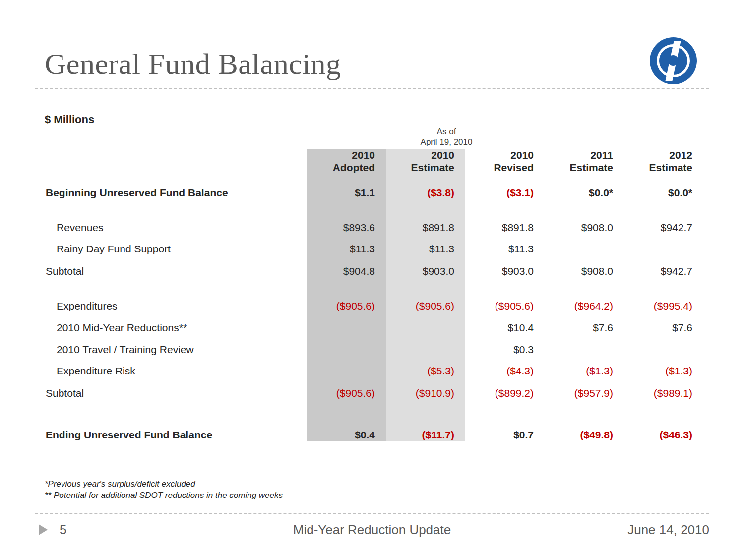General Fund Balancing
$ Millions
As of
April 19, 2010
| | 2010 Adopted | 2010 Estimate | 2010 Revised | 2011 Estimate | 2012 Estimate |
| --- | --- | --- | --- | --- | --- |
| Beginning Unreserved Fund Balance | $1.1 | ($3.8) | ($3.1) | $0.0* | $0.0* |
| Revenues | $893.6 | $891.8 | $891.8 | $908.0 | $942.7 |
| Rainy Day Fund Support | $11.3 | $11.3 | $11.3 | | |
| Subtotal | $904.8 | $903.0 | $903.0 | $908.0 | $942.7 |
| Expenditures | ($905.6) | ($905.6) | ($905.6) | ($964.2) | ($995.4) |
| 2010 Mid-Year Reductions** | | | $10.4 | $7.6 | $7.6 |
| 2010 Travel / Training Review | | | $0.3 | | |
| Expenditure Risk | | ($5.3) | ($4.3) | ($1.3) | ($1.3) |
| Subtotal | ($905.6) | ($910.9) | ($899.2) | ($957.9) | ($989.1) |
| Ending Unreserved Fund Balance | $0.4 | ($11.7) | $0.7 | ($49.8) | ($46.3) |
*Previous year's surplus/deficit excluded
** Potential for additional SDOT reductions in the coming weeks
5
Mid-Year Reduction Update
June 14, 2010